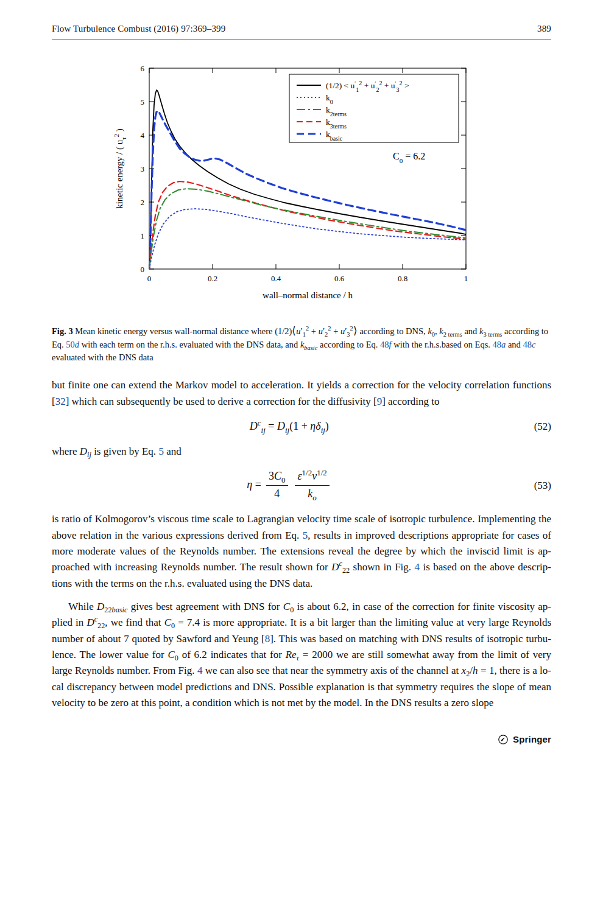Flow Turbulence Combust (2016) 97:369–399
389
0 1 2 3 4 5 6 0 0.2 0.4 0.6 0.8 1 wall–normal distance / h kinetic energy / ( uτ2 ) C0 = 6.2 (1/2) < u′12 + u′22 + u′32 > k0 k2terms k3terms kbasic
Fig. 3 Mean kinetic energy versus wall-normal distance where (1/2)⟨u′12 + u′22 + u′32⟩ according to DNS, k0, k2 terms and k3 terms according to Eq. 50d with each term on the r.h.s. evaluated with the DNS data, and kbasic according to Eq. 48f with the r.h.s.based on Eqs. 48a and 48c evaluated with the DNS data
but finite one can extend the Markov model to acceleration. It yields a correction for the velocity correlation functions [32] which can subsequently be used to derive a correction for the diffusivity [9] according to
Dcij = Dij(1 + ηδij)
(52)
where Dij is given by Eq. 5 and
η = 3C04 ε1/2ν1/2 ko
(53)
is ratio of Kolmogorov’s viscous time scale to Lagrangian velocity time scale of isotropic turbulence. Implementing the above relation in the various expressions derived from Eq. 5, results in improved descriptions appropriate for cases of more moderate values of the Reynolds number. The extensions reveal the degree by which the inviscid limit is approached with increasing Reynolds number. The result shown for Dc22 shown in Fig. 4 is based on the above descriptions with the terms on the r.h.s. evaluated using the DNS data.
While D22basic gives best agreement with DNS for C0 is about 6.2, in case of the correction for finite viscosity applied in Dc22, we find that C0 = 7.4 is more appropriate. It is a bit larger than the limiting value at very large Reynolds number of about 7 quoted by Sawford and Yeung [8]. This was based on matching with DNS results of isotropic turbulence. The lower value for C0 of 6.2 indicates that for Reτ = 2000 we are still somewhat away from the limit of very large Reynolds number. From Fig. 4 we can also see that near the symmetry axis of the channel at x2/h = 1, there is a local discrepancy between model predictions and DNS. Possible explanation is that symmetry requires the slope of mean velocity to be zero at this point, a condition which is not met by the model. In the DNS results a zero slope
Springer